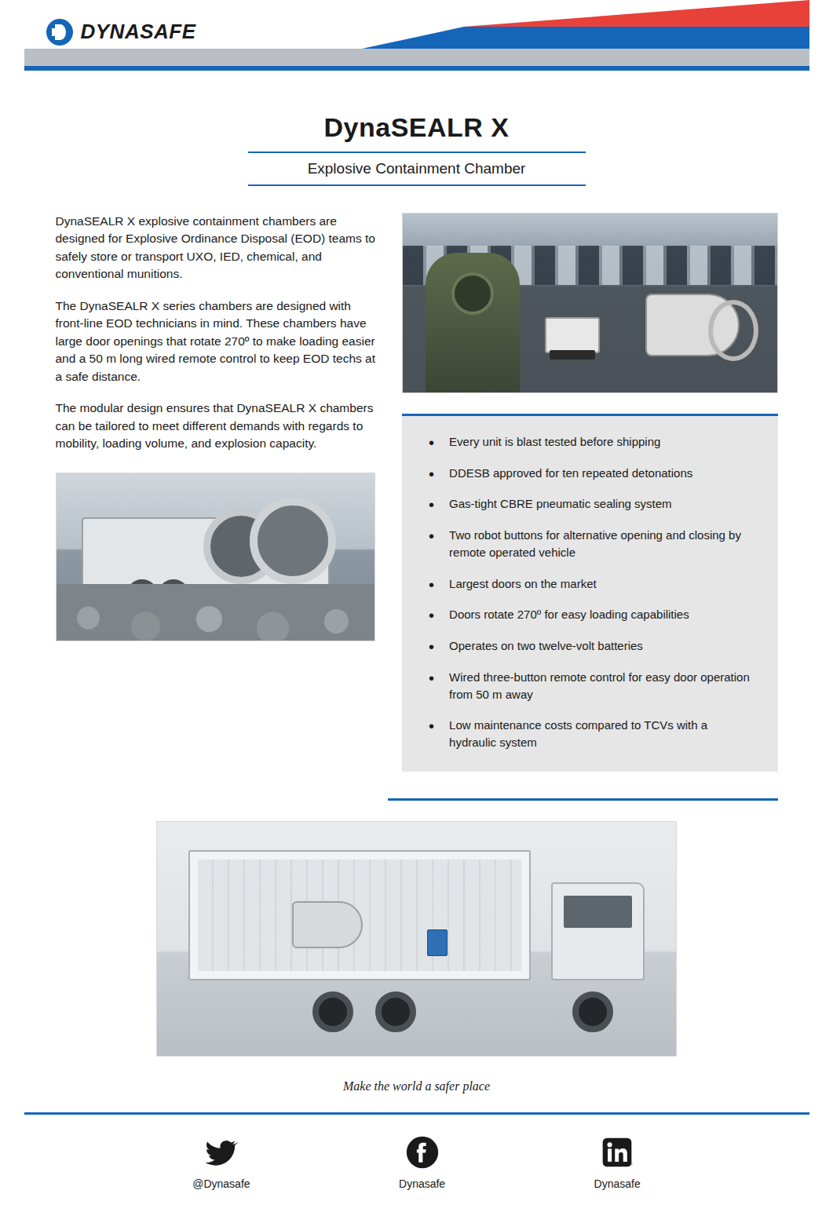DYNASAFE
DynaSEALR X
Explosive Containment Chamber
DynaSEALR X explosive containment chambers are designed for Explosive Ordinance Disposal (EOD) teams to safely store or transport UXO, IED, chemical, and conventional munitions.
The DynaSEALR X series chambers are designed with front-line EOD technicians in mind. These chambers have large door openings that rotate 270º to make loading easier and a 50 m long wired remote control to keep EOD techs at a safe distance.
The modular design ensures that DynaSEALR X chambers can be tailored to meet different demands with regards to mobility, loading volume, and explosion capacity.
Every unit is blast tested before shipping
DDESB approved for ten repeated detonations
Gas-tight CBRE pneumatic sealing system
Two robot buttons for alternative opening and closing by remote operated vehicle
Largest doors on the market
Doors rotate 270º for easy loading capabilities
Operates on two twelve-volt batteries
Wired three-button remote control for easy door operation from 50 m away
Low maintenance costs compared to TCVs with a hydraulic system
Make the world a safer place
@Dynasafe Dynasafe ® Dynasafe